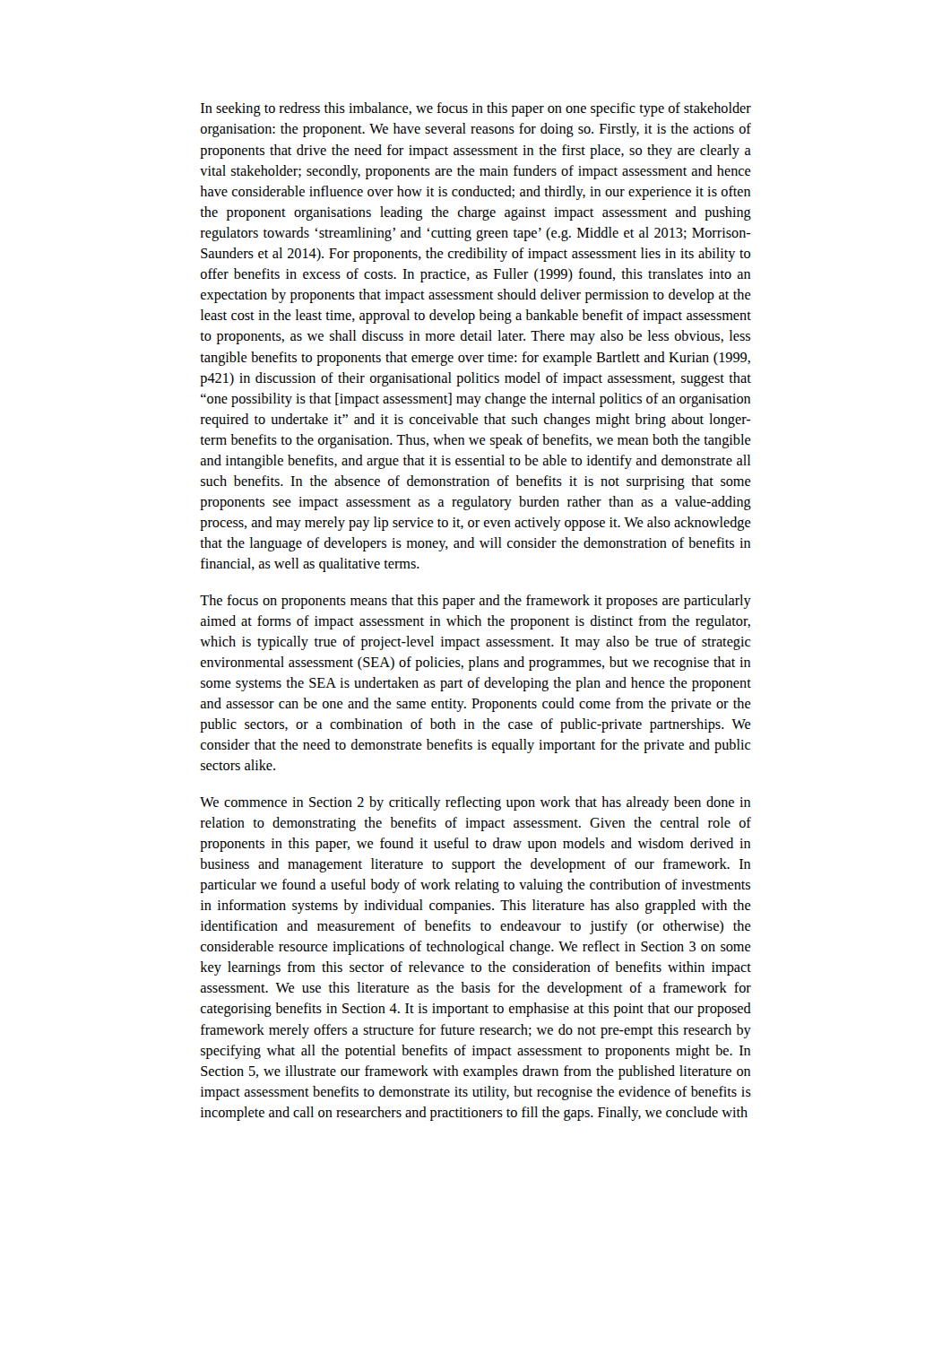In seeking to redress this imbalance, we focus in this paper on one specific type of stakeholder organisation: the proponent. We have several reasons for doing so. Firstly, it is the actions of proponents that drive the need for impact assessment in the first place, so they are clearly a vital stakeholder; secondly, proponents are the main funders of impact assessment and hence have considerable influence over how it is conducted; and thirdly, in our experience it is often the proponent organisations leading the charge against impact assessment and pushing regulators towards ‘streamlining’ and ‘cutting green tape’ (e.g. Middle et al 2013; Morrison-Saunders et al 2014). For proponents, the credibility of impact assessment lies in its ability to offer benefits in excess of costs. In practice, as Fuller (1999) found, this translates into an expectation by proponents that impact assessment should deliver permission to develop at the least cost in the least time, approval to develop being a bankable benefit of impact assessment to proponents, as we shall discuss in more detail later. There may also be less obvious, less tangible benefits to proponents that emerge over time: for example Bartlett and Kurian (1999, p421) in discussion of their organisational politics model of impact assessment, suggest that “one possibility is that [impact assessment] may change the internal politics of an organisation required to undertake it” and it is conceivable that such changes might bring about longer-term benefits to the organisation. Thus, when we speak of benefits, we mean both the tangible and intangible benefits, and argue that it is essential to be able to identify and demonstrate all such benefits. In the absence of demonstration of benefits it is not surprising that some proponents see impact assessment as a regulatory burden rather than as a value-adding process, and may merely pay lip service to it, or even actively oppose it. We also acknowledge that the language of developers is money, and will consider the demonstration of benefits in financial, as well as qualitative terms.
The focus on proponents means that this paper and the framework it proposes are particularly aimed at forms of impact assessment in which the proponent is distinct from the regulator, which is typically true of project-level impact assessment. It may also be true of strategic environmental assessment (SEA) of policies, plans and programmes, but we recognise that in some systems the SEA is undertaken as part of developing the plan and hence the proponent and assessor can be one and the same entity. Proponents could come from the private or the public sectors, or a combination of both in the case of public-private partnerships. We consider that the need to demonstrate benefits is equally important for the private and public sectors alike.
We commence in Section 2 by critically reflecting upon work that has already been done in relation to demonstrating the benefits of impact assessment. Given the central role of proponents in this paper, we found it useful to draw upon models and wisdom derived in business and management literature to support the development of our framework. In particular we found a useful body of work relating to valuing the contribution of investments in information systems by individual companies. This literature has also grappled with the identification and measurement of benefits to endeavour to justify (or otherwise) the considerable resource implications of technological change. We reflect in Section 3 on some key learnings from this sector of relevance to the consideration of benefits within impact assessment. We use this literature as the basis for the development of a framework for categorising benefits in Section 4. It is important to emphasise at this point that our proposed framework merely offers a structure for future research; we do not pre-empt this research by specifying what all the potential benefits of impact assessment to proponents might be. In Section 5, we illustrate our framework with examples drawn from the published literature on impact assessment benefits to demonstrate its utility, but recognise the evidence of benefits is incomplete and call on researchers and practitioners to fill the gaps. Finally, we conclude with